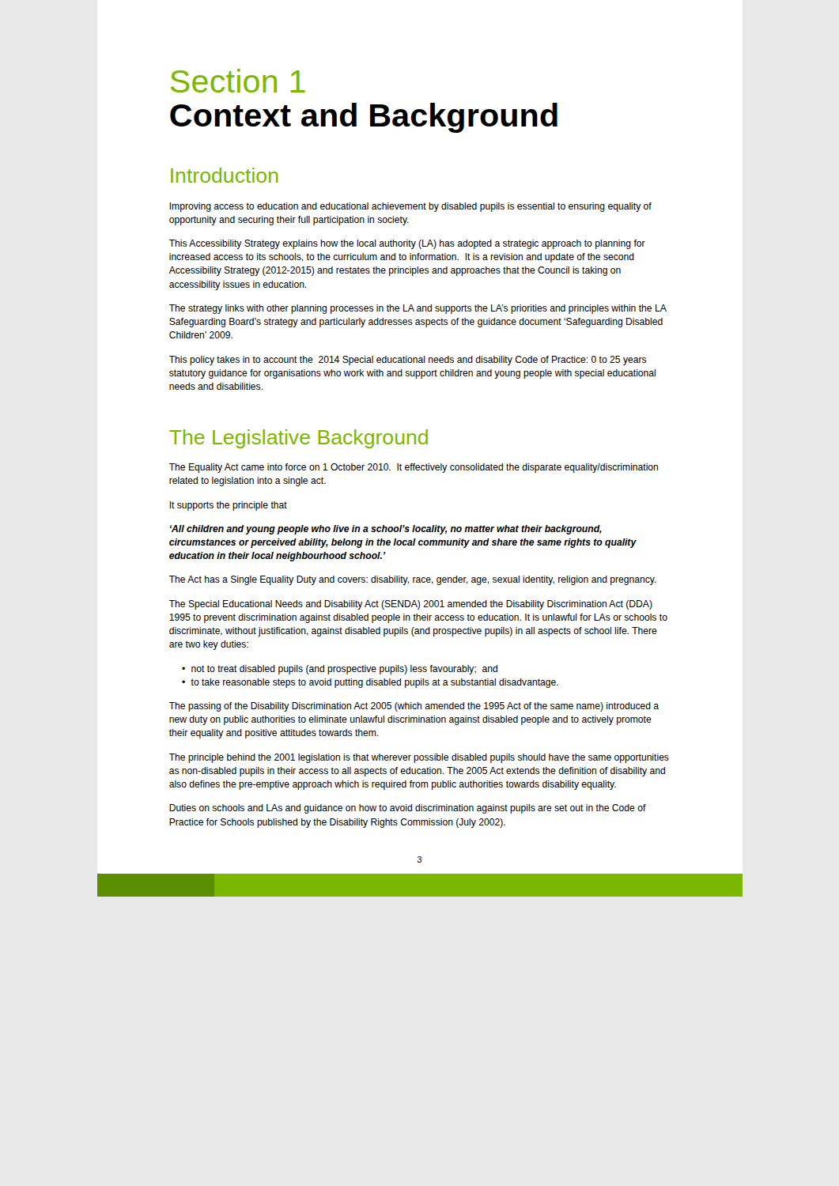Section 1 Context and Background
Introduction
Improving access to education and educational achievement by disabled pupils is essential to ensuring equality of opportunity and securing their full participation in society.
This Accessibility Strategy explains how the local authority (LA) has adopted a strategic approach to planning for increased access to its schools, to the curriculum and to information. It is a revision and update of the second Accessibility Strategy (2012-2015) and restates the principles and approaches that the Council is taking on accessibility issues in education.
The strategy links with other planning processes in the LA and supports the LA’s priorities and principles within the LA Safeguarding Board’s strategy and particularly addresses aspects of the guidance document ‘Safeguarding Disabled Children’ 2009.
This policy takes in to account the 2014 Special educational needs and disability Code of Practice: 0 to 25 years statutory guidance for organisations who work with and support children and young people with special educational needs and disabilities.
The Legislative Background
The Equality Act came into force on 1 October 2010. It effectively consolidated the disparate equality/discrimination related to legislation into a single act.
It supports the principle that
‘All children and young people who live in a school’s locality, no matter what their background, circumstances or perceived ability, belong in the local community and share the same rights to quality education in their local neighbourhood school.’
The Act has a Single Equality Duty and covers: disability, race, gender, age, sexual identity, religion and pregnancy.
The Special Educational Needs and Disability Act (SENDA) 2001 amended the Disability Discrimination Act (DDA) 1995 to prevent discrimination against disabled people in their access to education. It is unlawful for LAs or schools to discriminate, without justification, against disabled pupils (and prospective pupils) in all aspects of school life. There are two key duties:
not to treat disabled pupils (and prospective pupils) less favourably; and
to take reasonable steps to avoid putting disabled pupils at a substantial disadvantage.
The passing of the Disability Discrimination Act 2005 (which amended the 1995 Act of the same name) introduced a new duty on public authorities to eliminate unlawful discrimination against disabled people and to actively promote their equality and positive attitudes towards them.
The principle behind the 2001 legislation is that wherever possible disabled pupils should have the same opportunities as non-disabled pupils in their access to all aspects of education. The 2005 Act extends the definition of disability and also defines the pre-emptive approach which is required from public authorities towards disability equality.
Duties on schools and LAs and guidance on how to avoid discrimination against pupils are set out in the Code of Practice for Schools published by the Disability Rights Commission (July 2002).
3